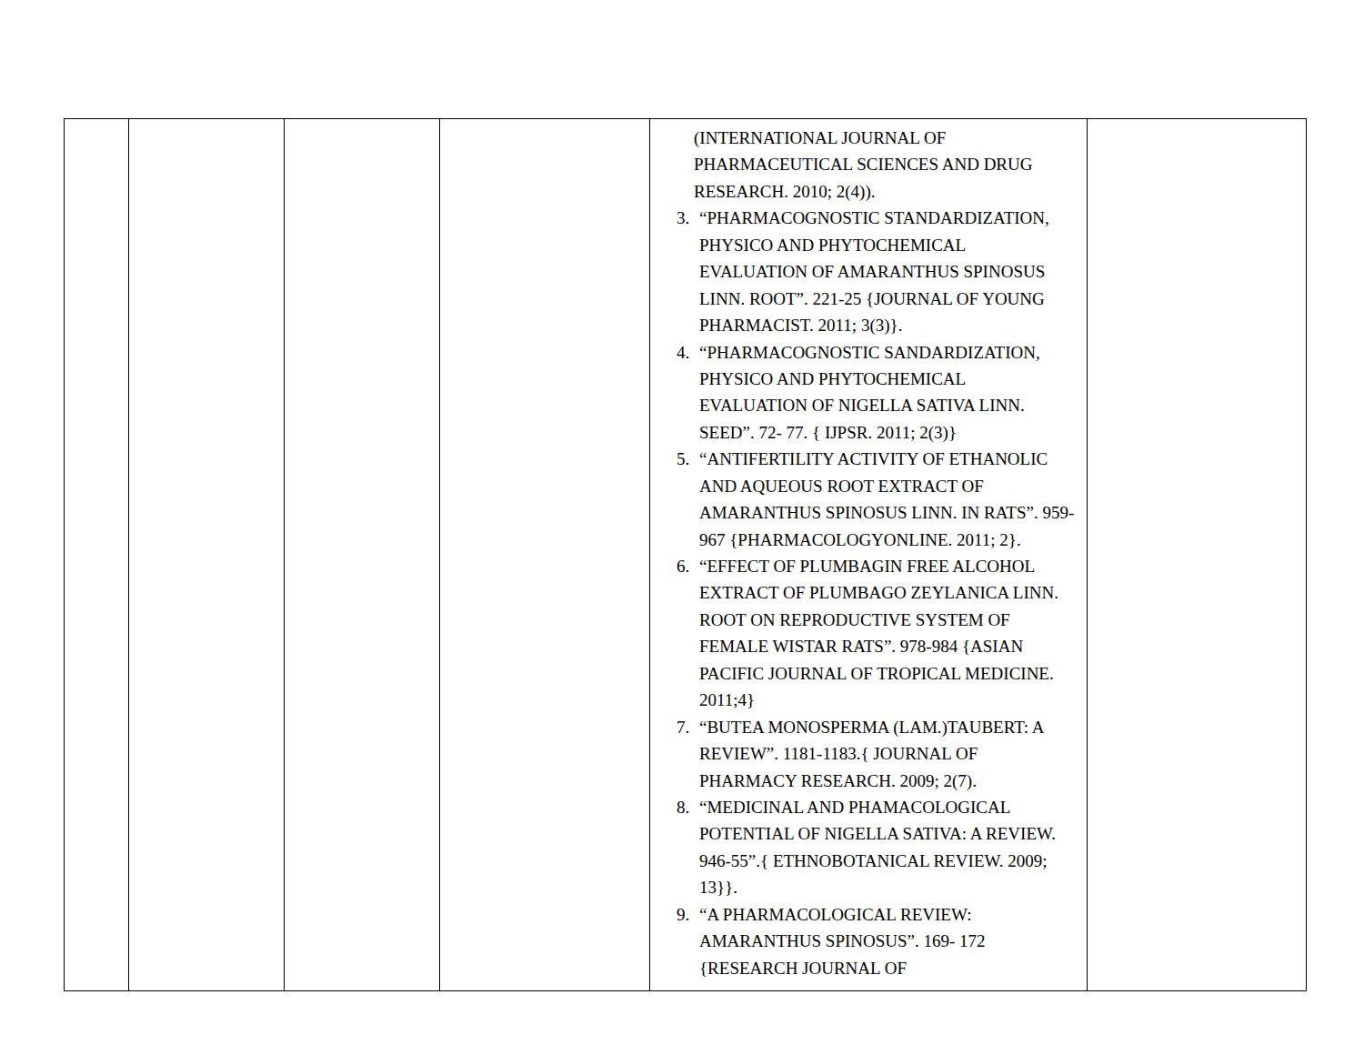| | | | | (INTERNATIONAL JOURNAL OF PHARMACEUTICAL SCIENCES AND DRUG RESEARCH. 2010; 2(4)). “PHARMACOGNOSTIC STANDARDIZATION, PHYSICO AND PHYTOCHEMICAL EVALUATION OF AMARANTHUS SPINOSUS LINN. ROOT”. 221-25 {JOURNAL OF YOUNG PHARMACIST. 2011; 3(3)}. “PHARMACOGNOSTIC SANDARDIZATION, PHYSICO AND PHYTOCHEMICAL EVALUATION OF NIGELLA SATIVA LINN. SEED”. 72- 77. { IJPSR. 2011; 2(3)} “ANTIFERTILITY ACTIVITY OF ETHANOLIC AND AQUEOUS ROOT EXTRACT OF AMARANTHUS SPINOSUS LINN. IN RATS”. 959-967 {PHARMACOLOGYONLINE. 2011; 2}. “EFFECT OF PLUMBAGIN FREE ALCOHOL EXTRACT OF PLUMBAGO ZEYLANICA LINN. ROOT ON REPRODUCTIVE SYSTEM OF FEMALE WISTAR RATS”. 978-984 {ASIAN PACIFIC JOURNAL OF TROPICAL MEDICINE. 2011;4} “BUTEA MONOSPERMA (LAM.)TAUBERT: A REVIEW”. 1181-1183.{ JOURNAL OF PHARMACY RESEARCH. 2009; 2(7). “MEDICINAL AND PHAMACOLOGICAL POTENTIAL OF NIGELLA SATIVA: A REVIEW. 946-55”.{ ETHNOBOTANICAL REVIEW. 2009; 13}}. “A PHARMACOLOGICAL REVIEW: AMARANTHUS SPINOSUS”. 169- 172 {RESEARCH JOURNAL OF | |